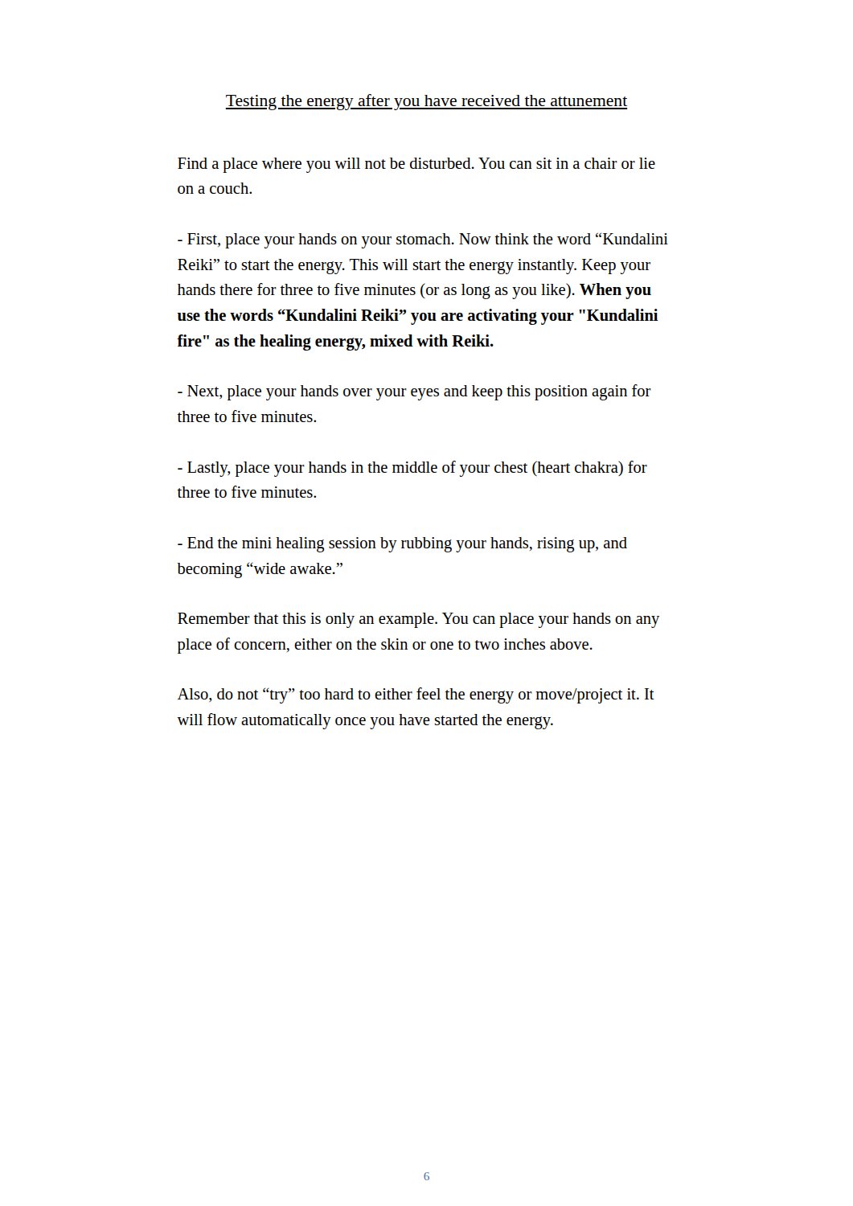Testing the energy after you have received the attunement
Find a place where you will not be disturbed. You can sit in a chair or lie on a couch.
- First, place your hands on your stomach. Now think the word “Kundalini Reiki” to start the energy. This will start the energy instantly. Keep your hands there for three to five minutes (or as long as you like). When you use the words “Kundalini Reiki” you are activating your "Kundalini fire" as the healing energy, mixed with Reiki.
- Next, place your hands over your eyes and keep this position again for three to five minutes.
- Lastly, place your hands in the middle of your chest (heart chakra) for three to five minutes.
- End the mini healing session by rubbing your hands, rising up, and becoming “wide awake.”
Remember that this is only an example. You can place your hands on any place of concern, either on the skin or one to two inches above.
Also, do not “try” too hard to either feel the energy or move/project it. It will flow automatically once you have started the energy.
6